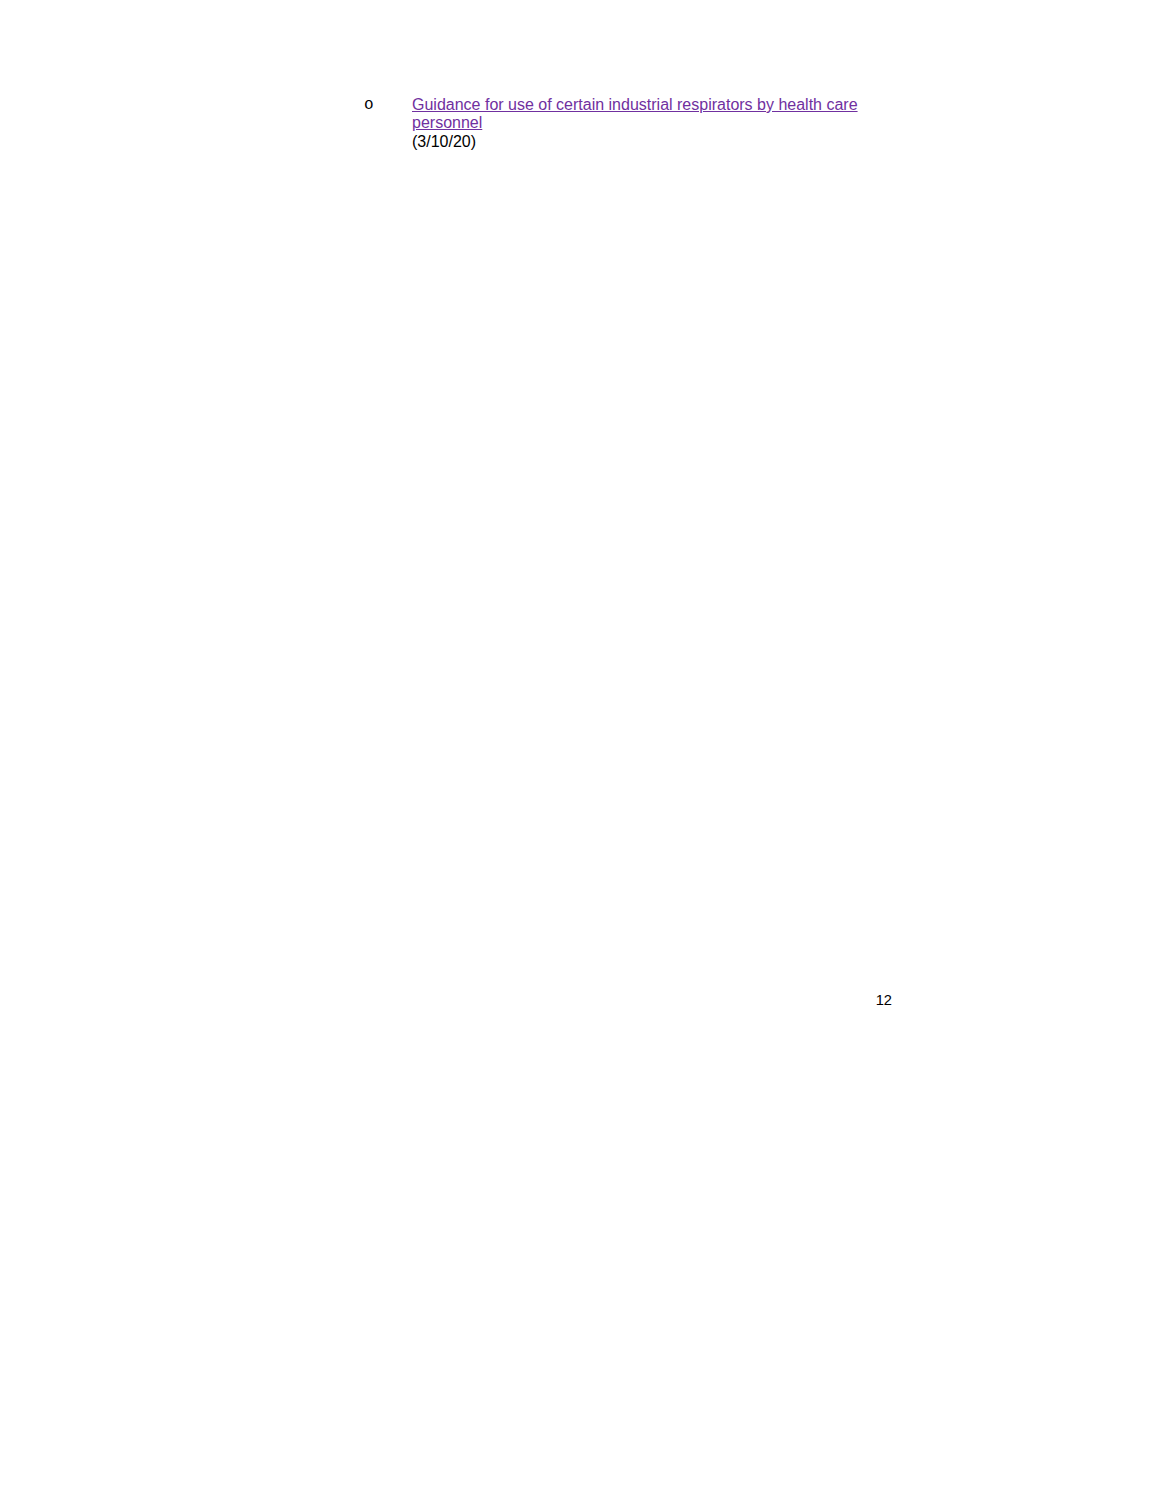Guidance for use of certain industrial respirators by health care personnel
(3/10/20)
12